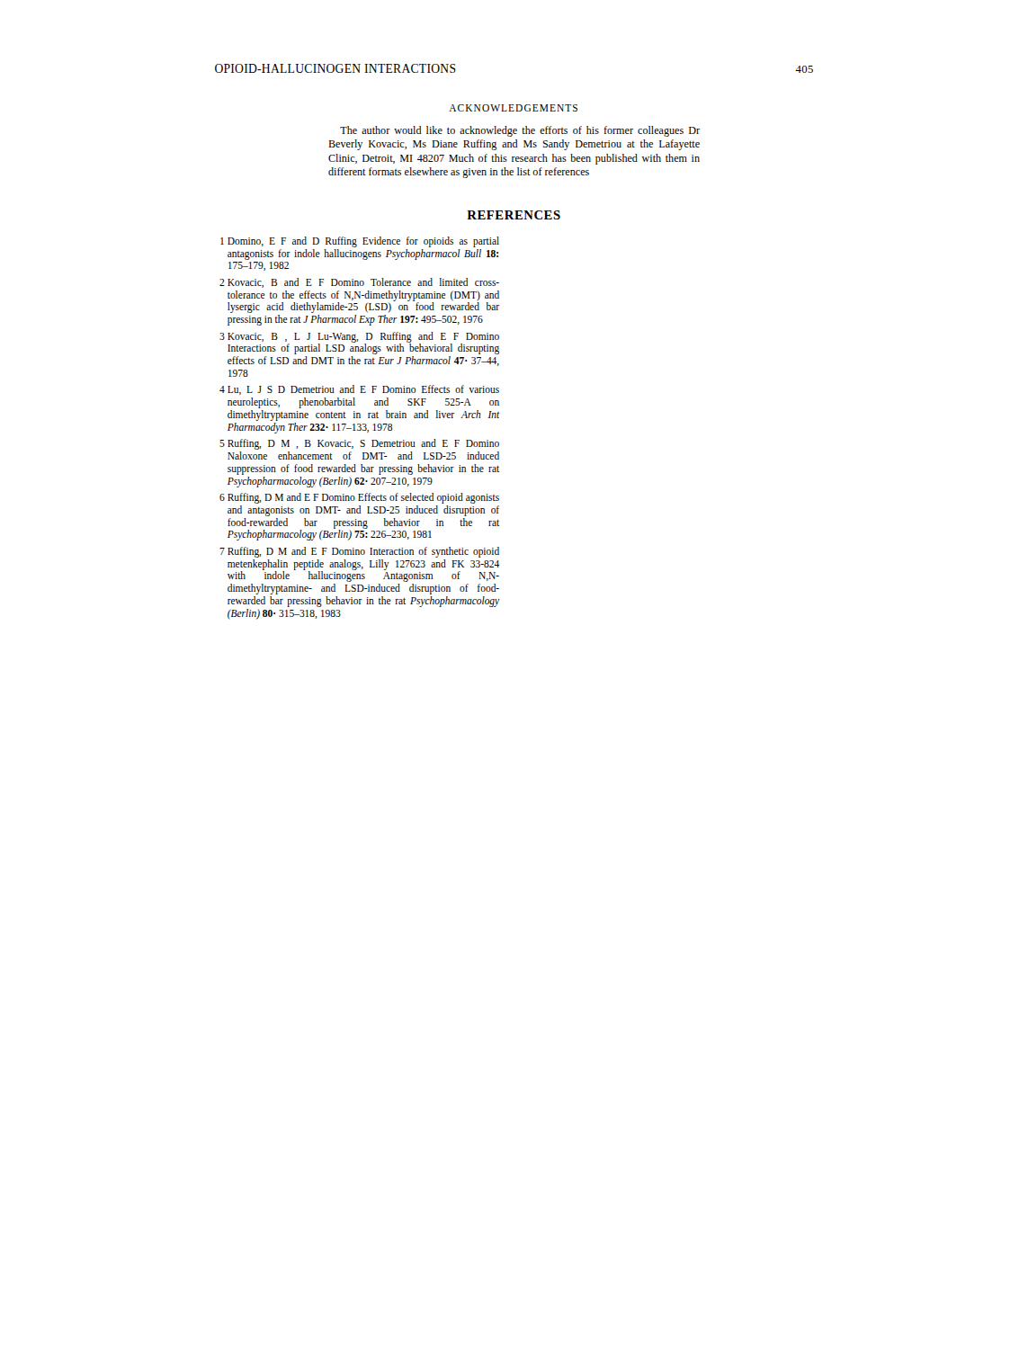Opioid-Hallucinogen Interactions 405
Acknowledgements
The author would like to acknowledge the efforts of his former colleagues Dr Beverly Kovacic, Ms Diane Ruffing and Ms Sandy Demetriou at the Lafayette Clinic, Detroit, MI 48207 Much of this research has been published with them in different formats elsewhere as given in the list of references
REFERENCES
1 Domino, E F and D Ruffing Evidence for opioids as partial antagonists for indole hallucinogens Psychopharmacol Bull 18: 175–179, 1982
2 Kovacic, B and E F Domino Tolerance and limited cross-tolerance to the effects of N,N-dimethyltryptamine (DMT) and lysergic acid diethylamide-25 (LSD) on food rewarded bar pressing in the rat J Pharmacol Exp Ther 197: 495–502, 1976
3 Kovacic, B , L J Lu-Wang, D Ruffing and E F Domino Interactions of partial LSD analogs with behavioral disrupting effects of LSD and DMT in the rat Eur J Pharmacol 47· 37–44, 1978
4 Lu, L J S D Demetriou and E F Domino Effects of various neuroleptics, phenobarbital and SKF 525-A on dimethyltryptamine content in rat brain and liver Arch Int Pharmacodyn Ther 232· 117–133, 1978
5 Ruffing, D M , B Kovacic, S Demetriou and E F Domino Naloxone enhancement of DMT- and LSD-25 induced suppression of food rewarded bar pressing behavior in the rat Psychopharmacology (Berlin) 62· 207–210, 1979
6 Ruffing, D M and E F Domino Effects of selected opioid agonists and antagonists on DMT- and LSD-25 induced disruption of food-rewarded bar pressing behavior in the rat Psychopharmacology (Berlin) 75: 226–230, 1981
7 Ruffing, D M and E F Domino Interaction of synthetic opioid metenkephalin peptide analogs, Lilly 127623 and FK 33-824 with indole hallucinogens Antagonism of N,N-dimethyltryptamine- and LSD-induced disruption of food-rewarded bar pressing behavior in the rat Psychopharmacology (Berlin) 80· 315–318, 1983